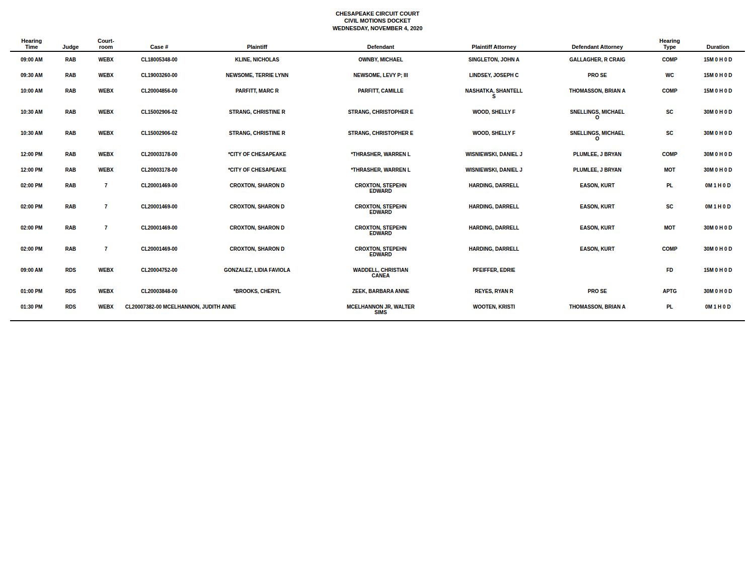CHESAPEAKE CIRCUIT COURT
CIVIL MOTIONS DOCKET
WEDNESDAY, NOVEMBER 4, 2020
| Hearing Time | Judge | Court- room | Case # | Plaintiff | Defendant | Plaintiff Attorney | Defendant Attorney | Hearing Type | Duration |
| --- | --- | --- | --- | --- | --- | --- | --- | --- | --- |
| 09:00 AM | RAB | WEBX | CL18005348-00 | KLINE, NICHOLAS | OWNBY, MICHAEL | SINGLETON, JOHN A | GALLAGHER, R CRAIG | COMP | 15M 0 H 0 D |
| 09:30 AM | RAB | WEBX | CL19003260-00 | NEWSOME, TERRIE LYNN | NEWSOME, LEVY P; III | LINDSEY, JOSEPH C | PRO SE | WC | 15M 0 H 0 D |
| 10:00 AM | RAB | WEBX | CL20004856-00 | PARFITT, MARC R | PARFITT, CAMILLE | NASHATKA, SHANTELL S | THOMASSON, BRIAN A | COMP | 15M 0 H 0 D |
| 10:30 AM | RAB | WEBX | CL15002906-02 | STRANG, CHRISTINE R | STRANG, CHRISTOPHER E | WOOD, SHELLY F | SNELLINGS, MICHAEL O | SC | 30M 0 H 0 D |
| 10:30 AM | RAB | WEBX | CL15002906-02 | STRANG, CHRISTINE R | STRANG, CHRISTOPHER E | WOOD, SHELLY F | SNELLINGS, MICHAEL O | SC | 30M 0 H 0 D |
| 12:00 PM | RAB | WEBX | CL20003178-00 | *CITY OF CHESAPEAKE | *THRASHER, WARREN L | WISNIEWSKI, DANIEL J | PLUMLEE, J BRYAN | COMP | 30M 0 H 0 D |
| 12:00 PM | RAB | WEBX | CL20003178-00 | *CITY OF CHESAPEAKE | *THRASHER, WARREN L | WISNIEWSKI, DANIEL J | PLUMLEE, J BRYAN | MOT | 30M 0 H 0 D |
| 02:00 PM | RAB | 7 | CL20001469-00 | CROXTON, SHARON D | CROXTON, STEPEHN EDWARD | HARDING, DARRELL | EASON, KURT | PL | 0M 1 H 0 D |
| 02:00 PM | RAB | 7 | CL20001469-00 | CROXTON, SHARON D | CROXTON, STEPEHN EDWARD | HARDING, DARRELL | EASON, KURT | SC | 0M 1 H 0 D |
| 02:00 PM | RAB | 7 | CL20001469-00 | CROXTON, SHARON D | CROXTON, STEPEHN EDWARD | HARDING, DARRELL | EASON, KURT | MOT | 30M 0 H 0 D |
| 02:00 PM | RAB | 7 | CL20001469-00 | CROXTON, SHARON D | CROXTON, STEPEHN EDWARD | HARDING, DARRELL | EASON, KURT | COMP | 30M 0 H 0 D |
| 09:00 AM | RDS | WEBX | CL20004752-00 | GONZALEZ, LIDIA FAVIOLA | WADDELL, CHRISTIAN CANEA | PFEIFFER, EDRIE | | FD | 15M 0 H 0 D |
| 01:00 PM | RDS | WEBX | CL20003848-00 | *BROOKS, CHERYL | ZEEK, BARBARA ANNE | REYES, RYAN R | PRO SE | APTG | 30M 0 H 0 D |
| 01:30 PM | RDS | WEBX | CL20007382-00 MCELHANNON, JUDITH ANNE | MCELHANNON JR, WALTER SIMS | WOOTEN, KRISTI | THOMASSON, BRIAN A | PL | 0M 1 H 0 D |